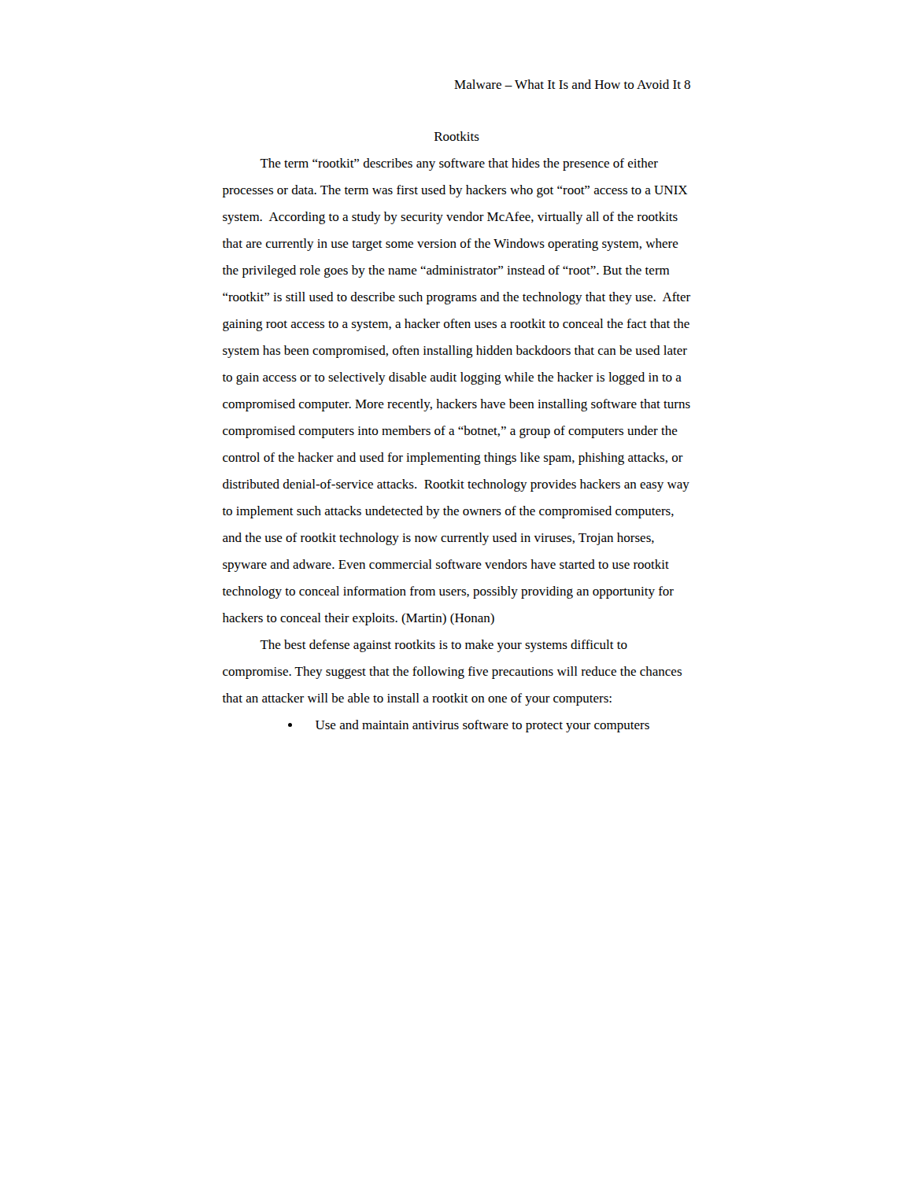Malware – What It Is and How to Avoid It 8
Rootkits
The term “rootkit” describes any software that hides the presence of either processes or data. The term was first used by hackers who got “root” access to a UNIX system. According to a study by security vendor McAfee, virtually all of the rootkits that are currently in use target some version of the Windows operating system, where the privileged role goes by the name “administrator” instead of “root”. But the term “rootkit” is still used to describe such programs and the technology that they use. After gaining root access to a system, a hacker often uses a rootkit to conceal the fact that the system has been compromised, often installing hidden backdoors that can be used later to gain access or to selectively disable audit logging while the hacker is logged in to a compromised computer. More recently, hackers have been installing software that turns compromised computers into members of a “botnet,” a group of computers under the control of the hacker and used for implementing things like spam, phishing attacks, or distributed denial-of-service attacks. Rootkit technology provides hackers an easy way to implement such attacks undetected by the owners of the compromised computers, and the use of rootkit technology is now currently used in viruses, Trojan horses, spyware and adware. Even commercial software vendors have started to use rootkit technology to conceal information from users, possibly providing an opportunity for hackers to conceal their exploits. (Martin) (Honan)
The best defense against rootkits is to make your systems difficult to compromise. They suggest that the following five precautions will reduce the chances that an attacker will be able to install a rootkit on one of your computers:
Use and maintain antivirus software to protect your computers